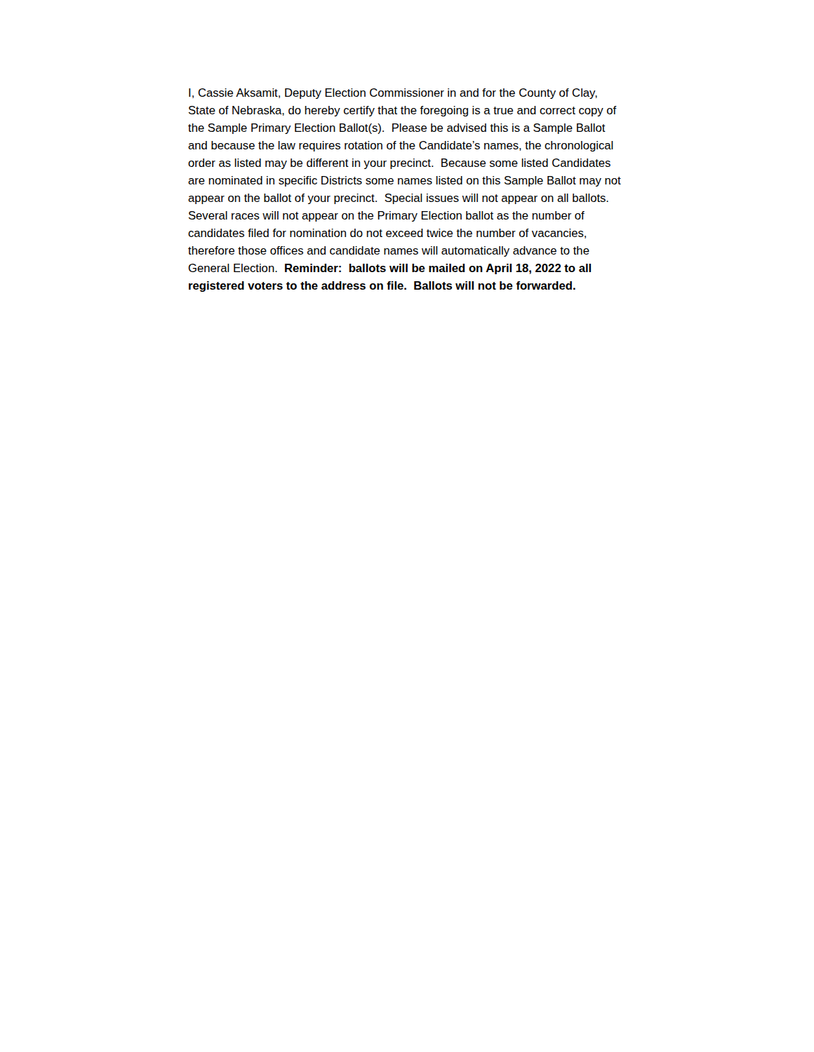I, Cassie Aksamit, Deputy Election Commissioner in and for the County of Clay, State of Nebraska, do hereby certify that the foregoing is a true and correct copy of the Sample Primary Election Ballot(s). Please be advised this is a Sample Ballot and because the law requires rotation of the Candidate’s names, the chronological order as listed may be different in your precinct. Because some listed Candidates are nominated in specific Districts some names listed on this Sample Ballot may not appear on the ballot of your precinct. Special issues will not appear on all ballots. Several races will not appear on the Primary Election ballot as the number of candidates filed for nomination do not exceed twice the number of vacancies, therefore those offices and candidate names will automatically advance to the General Election. Reminder: ballots will be mailed on April 18, 2022 to all registered voters to the address on file. Ballots will not be forwarded.